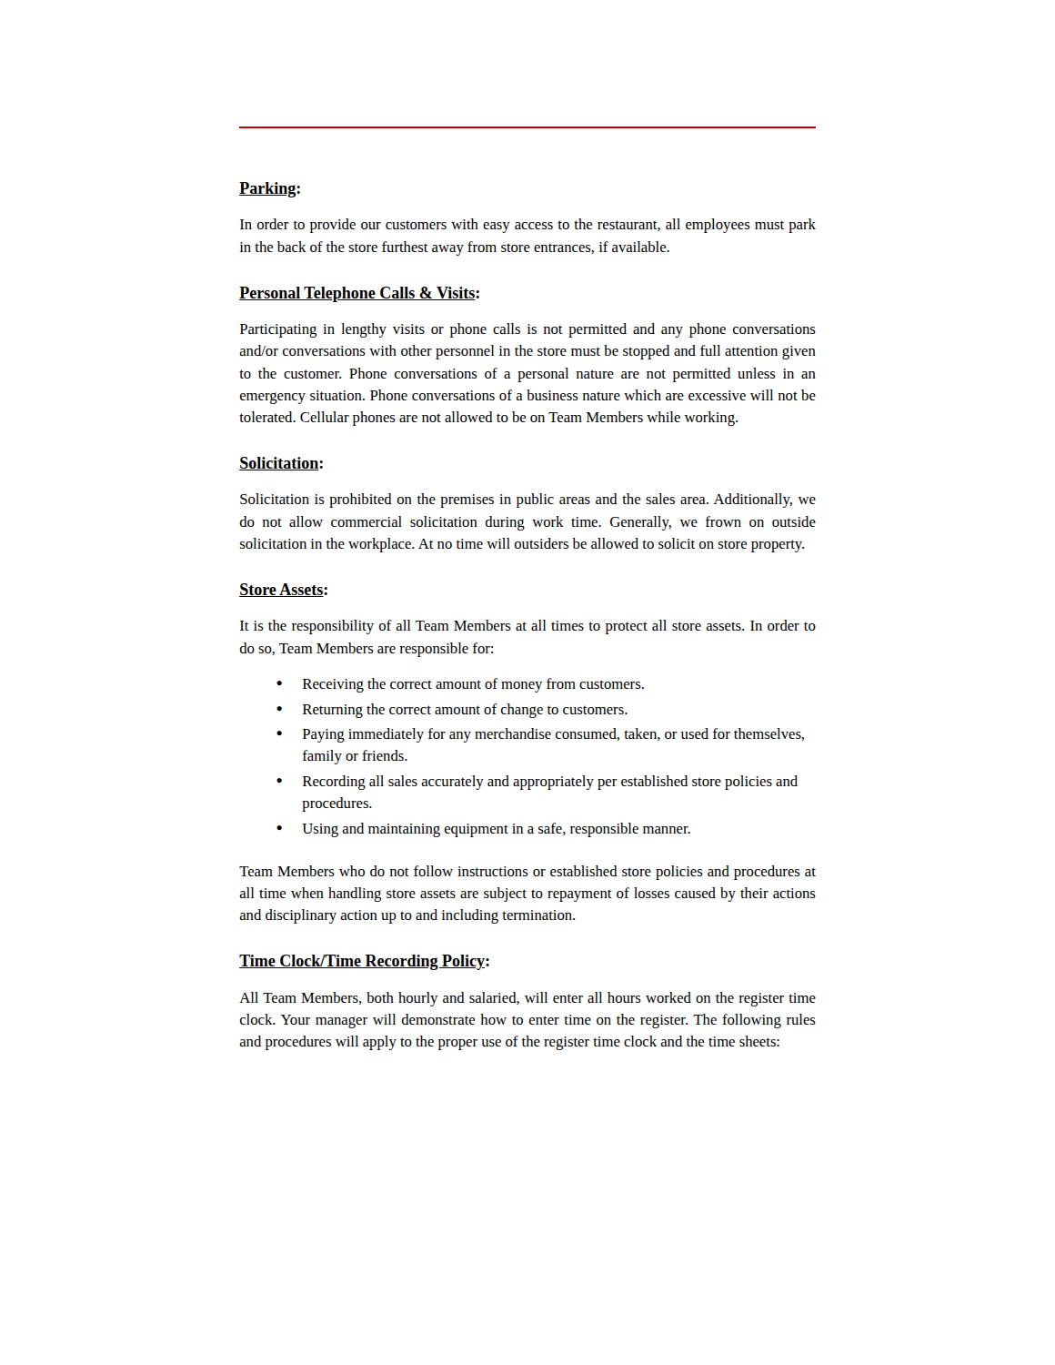Parking:
In order to provide our customers with easy access to the restaurant, all employees must park in the back of the store furthest away from store entrances, if available.
Personal Telephone Calls & Visits:
Participating in lengthy visits or phone calls is not permitted and any phone conversations and/or conversations with other personnel in the store must be stopped and full attention given to the customer. Phone conversations of a personal nature are not permitted unless in an emergency situation. Phone conversations of a business nature which are excessive will not be tolerated. Cellular phones are not allowed to be on Team Members while working.
Solicitation:
Solicitation is prohibited on the premises in public areas and the sales area. Additionally, we do not allow commercial solicitation during work time. Generally, we frown on outside solicitation in the workplace. At no time will outsiders be allowed to solicit on store property.
Store Assets:
It is the responsibility of all Team Members at all times to protect all store assets. In order to do so, Team Members are responsible for:
Receiving the correct amount of money from customers.
Returning the correct amount of change to customers.
Paying immediately for any merchandise consumed, taken, or used for themselves, family or friends.
Recording all sales accurately and appropriately per established store policies and procedures.
Using and maintaining equipment in a safe, responsible manner.
Team Members who do not follow instructions or established store policies and procedures at all time when handling store assets are subject to repayment of losses caused by their actions and disciplinary action up to and including termination.
Time Clock/Time Recording Policy:
All Team Members, both hourly and salaried, will enter all hours worked on the register time clock. Your manager will demonstrate how to enter time on the register. The following rules and procedures will apply to the proper use of the register time clock and the time sheets: